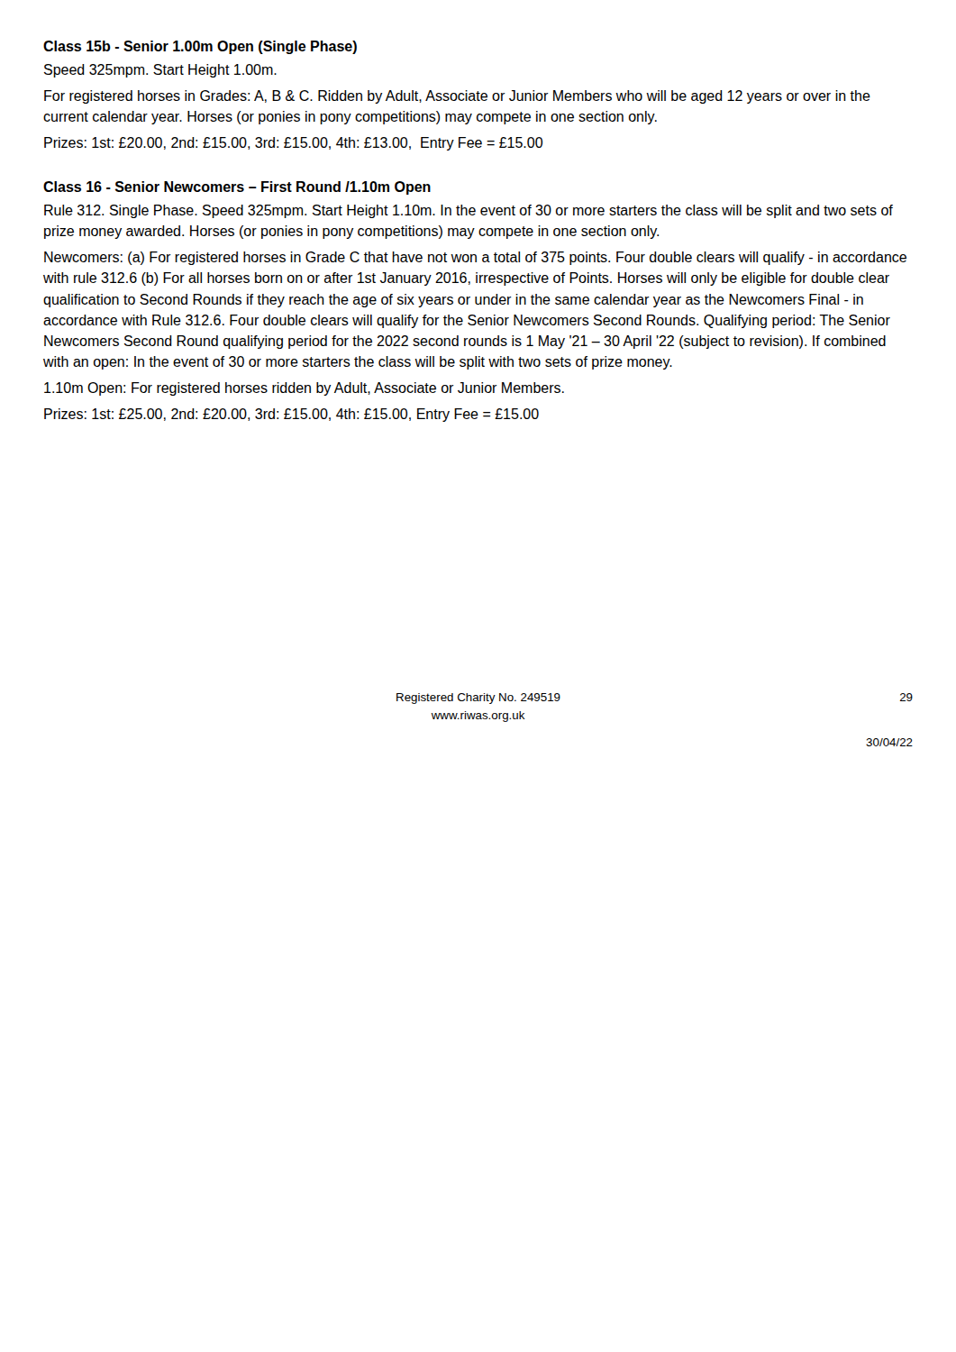Class 15b - Senior 1.00m Open (Single Phase)
Speed 325mpm. Start Height 1.00m.
For registered horses in Grades: A, B & C. Ridden by Adult, Associate or Junior Members who will be aged 12 years or over in the current calendar year. Horses (or ponies in pony competitions) may compete in one section only.
Prizes: 1st: £20.00, 2nd: £15.00, 3rd: £15.00, 4th: £13.00, Entry Fee = £15.00
Class 16 - Senior Newcomers – First Round /1.10m Open
Rule 312. Single Phase. Speed 325mpm. Start Height 1.10m. In the event of 30 or more starters the class will be split and two sets of prize money awarded. Horses (or ponies in pony competitions) may compete in one section only.
Newcomers: (a) For registered horses in Grade C that have not won a total of 375 points. Four double clears will qualify - in accordance with rule 312.6 (b) For all horses born on or after 1st January 2016, irrespective of Points. Horses will only be eligible for double clear qualification to Second Rounds if they reach the age of six years or under in the same calendar year as the Newcomers Final - in accordance with Rule 312.6. Four double clears will qualify for the Senior Newcomers Second Rounds. Qualifying period: The Senior Newcomers Second Round qualifying period for the 2022 second rounds is 1 May '21 – 30 April '22 (subject to revision). If combined with an open: In the event of 30 or more starters the class will be split with two sets of prize money.
1.10m Open: For registered horses ridden by Adult, Associate or Junior Members.
Prizes: 1st: £25.00, 2nd: £20.00, 3rd: £15.00, 4th: £15.00, Entry Fee = £15.00
Registered Charity No. 249519
www.riwas.org.uk
29
30/04/22